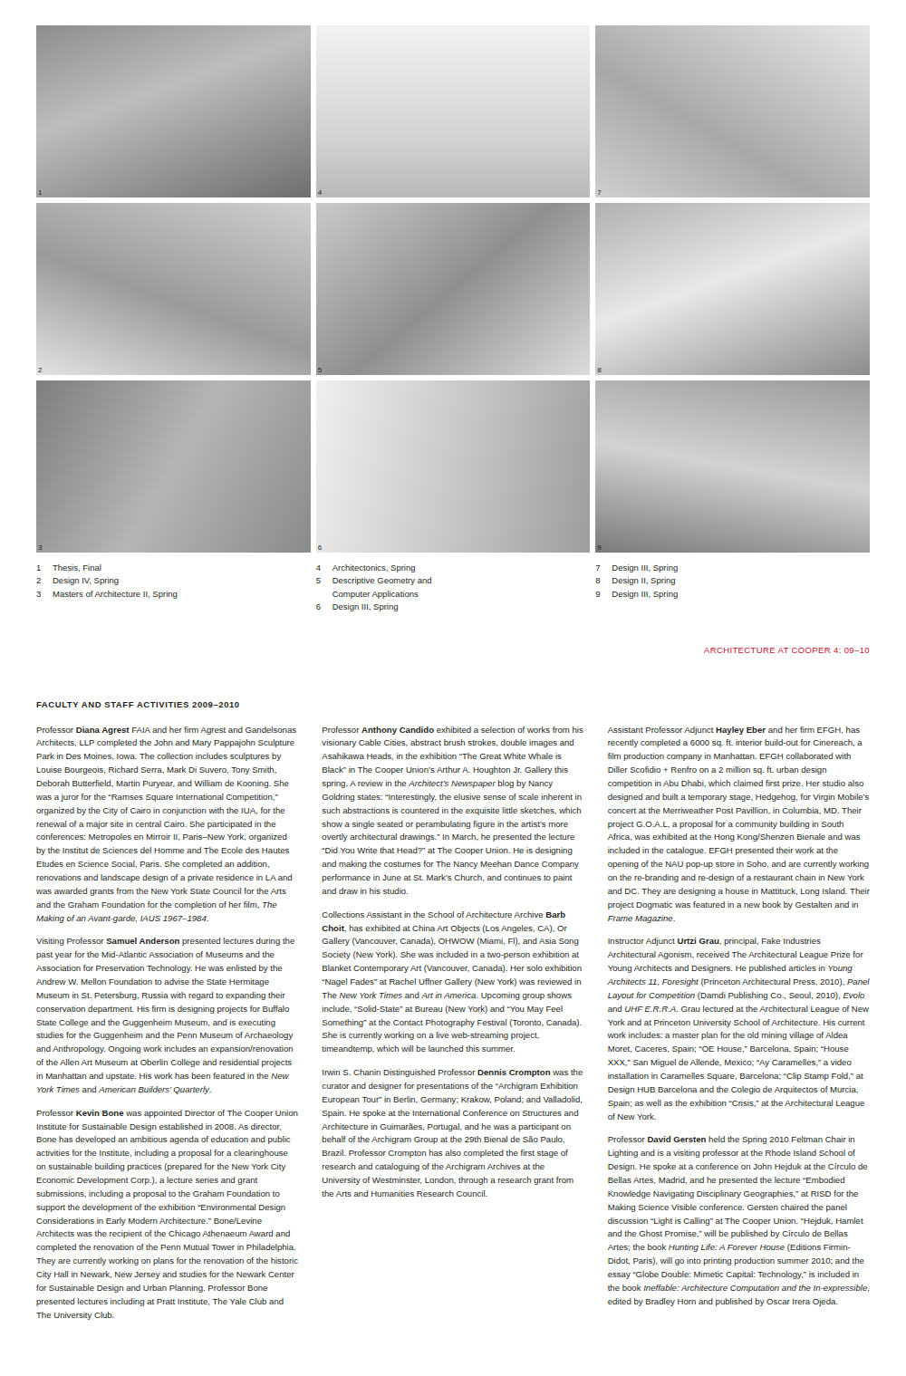1
4
7
2
5
8
3
6
9
1 Thesis, Final
2 Design IV, Spring
3 Masters of Architecture II, Spring
4 Architectonics, Spring
5 Descriptive Geometry and
Computer Applications
6 Design III, Spring
7 Design III, Spring
8 Design II, Spring
9 Design III, Spring
Architecture at Cooper 4: 09–10
Faculty and Staff Activities 2009–2010
Professor Diana Agrest FAIA and her firm Agrest and Gandelsonas Architects, LLP completed the John and Mary Pappajohn Sculpture Park in Des Moines, Iowa. The collection includes sculptures by Louise Bourgeois, Richard Serra, Mark Di Suvero, Tony Smith, Deborah Butterfield, Martin Puryear, and William de Kooning. She was a juror for the “Ramses Square International Competition,” organized by the City of Cairo in conjunction with the IUA, for the renewal of a major site in central Cairo. She participated in the conferences: Metropoles en Mirroir II, Paris–New York, organized by the Institut de Sciences del Homme and The Ecole des Hautes Etudes en Science Social, Paris. She completed an addition, renovations and landscape design of a private residence in LA and was awarded grants from the New York State Council for the Arts and the Graham Foundation for the completion of her film, The Making of an Avant-garde, IAUS 1967–1984.
Visiting Professor Samuel Anderson presented lectures during the past year for the Mid-Atlantic Association of Museums and the Association for Preservation Technology. He was enlisted by the Andrew W. Mellon Foundation to advise the State Hermitage Museum in St. Petersburg, Russia with regard to expanding their conservation department. His firm is designing projects for Buffalo State College and the Guggenheim Museum, and is executing studies for the Guggenheim and the Penn Museum of Archaeology and Anthropology. Ongoing work includes an expansion/renovation of the Allen Art Museum at Oberlin College and residential projects in Manhattan and upstate. His work has been featured in the New York Times and American Builders’ Quarterly.
Professor Kevin Bone was appointed Director of The Cooper Union Institute for Sustainable Design established in 2008. As director, Bone has developed an ambitious agenda of education and public activities for the Institute, including a proposal for a clearinghouse on sustainable building practices (prepared for the New York City Economic Development Corp.), a lecture series and grant submissions, including a proposal to the Graham Foundation to support the development of the exhibition “Environmental Design Considerations in Early Modern Architecture.” Bone/Levine Architects was the recipient of the Chicago Athenaeum Award and completed the renovation of the Penn Mutual Tower in Philadelphia. They are currently working on plans for the renovation of the historic City Hall in Newark, New Jersey and studies for the Newark Center for Sustainable Design and Urban Planning. Professor Bone presented lectures including at Pratt Institute, The Yale Club and The University Club.
Professor Anthony Candido exhibited a selection of works from his visionary Cable Cities, abstract brush strokes, double images and Asahikawa Heads, in the exhibition “The Great White Whale is Black” in The Cooper Union’s Arthur A. Houghton Jr. Gallery this spring. A review in the Architect’s Newspaper blog by Nancy Goldring states: “Interestingly, the elusive sense of scale inherent in such abstractions is countered in the exquisite little sketches, which show a single seated or perambulating figure in the artist’s more overtly architectural drawings.” In March, he presented the lecture “Did You Write that Head?” at The Cooper Union. He is designing and making the costumes for The Nancy Meehan Dance Company performance in June at St. Mark’s Church, and continues to paint and draw in his studio.
Collections Assistant in the School of Architecture Archive Barb Choit, has exhibited at China Art Objects (Los Angeles, CA), Or Gallery (Vancouver, Canada), OHWOW (Miami, Fl), and Asia Song Society (New York). She was included in a two-person exhibition at Blanket Contemporary Art (Vancouver, Canada). Her solo exhibition “Nagel Fades” at Rachel Uffner Gallery (New York) was reviewed in The New York Times and Art in America. Upcoming group shows include, “Solid-State” at Bureau (New York) and “You May Feel Something” at the Contact Photography Festival (Toronto, Canada). She is currently working on a live web-streaming project, timeandtemp, which will be launched this summer.
Irwin S. Chanin Distinguished Professor Dennis Crompton was the curator and designer for presentations of the “Archigram Exhibition European Tour” in Berlin, Germany; Krakow, Poland; and Valladolid, Spain. He spoke at the International Conference on Structures and Architecture in Guimarães, Portugal, and he was a participant on behalf of the Archigram Group at the 29th Bienal de São Paulo, Brazil. Professor Crompton has also completed the first stage of research and cataloguing of the Archigram Archives at the University of Westminster, London, through a research grant from the Arts and Humanities Research Council.
Assistant Professor Adjunct Hayley Eber and her firm EFGH, has recently completed a 6000 sq. ft. interior build-out for Cinereach, a film production company in Manhattan. EFGH collaborated with Diller Scofidio + Renfro on a 2 million sq. ft. urban design competition in Abu Dhabi, which claimed first prize. Her studio also designed and built a temporary stage, Hedgehog, for Virgin Mobile’s concert at the Merriweather Post Pavillion, in Columbia, MD. Their project G.O.A.L, a proposal for a community building in South Africa, was exhibited at the Hong Kong/Shenzen Bienale and was included in the catalogue. EFGH presented their work at the opening of the NAU pop-up store in Soho, and are currently working on the re-branding and re-design of a restaurant chain in New York and DC. They are designing a house in Mattituck, Long Island. Their project Dogmatic was featured in a new book by Gestalten and in Frame Magazine.
Instructor Adjunct Urtzi Grau, principal, Fake Industries Architectural Agonism, received The Architectural League Prize for Young Architects and Designers. He published articles in Young Architects 11, Foresight (Princeton Architectural Press, 2010), Panel Layout for Competition (Damdi Publishing Co., Seoul, 2010), Evolo and UHF E.R.R.A. Grau lectured at the Architectural League of New York and at Princeton University School of Architecture. His current work includes: a master plan for the old mining village of Aldea Moret, Caceres, Spain; “OE House,” Barcelona, Spain; “House XXX,” San Miguel de Allende, Mexico; “Ay Caramelles,” a video installation in Caramelles Square, Barcelona; “Clip Stamp Fold,” at Design HUB Barcelona and the Colegio de Arquitectos of Murcia, Spain; as well as the exhibition “Crisis,” at the Architectural League of New York.
Professor David Gersten held the Spring 2010 Feltman Chair in Lighting and is a visiting professor at the Rhode Island School of Design. He spoke at a conference on John Hejduk at the Círculo de Bellas Artes, Madrid, and he presented the lecture “Embodied Knowledge Navigating Disciplinary Geographies,” at RISD for the Making Science Visible conference. Gersten chaired the panel discussion “Light is Calling” at The Cooper Union. “Hejduk, Hamlet and the Ghost Promise,” will be published by Círculo de Bellas Artes; the book Hunting Life: A Forever House (Editions Firmin-Didot, Paris), will go into printing production summer 2010; and the essay “Globe Double: Mimetic Capital: Technology,” is included in the book Ineffable: Architecture Computation and the In-expressible, edited by Bradley Horn and published by Oscar Irera Ojeda.